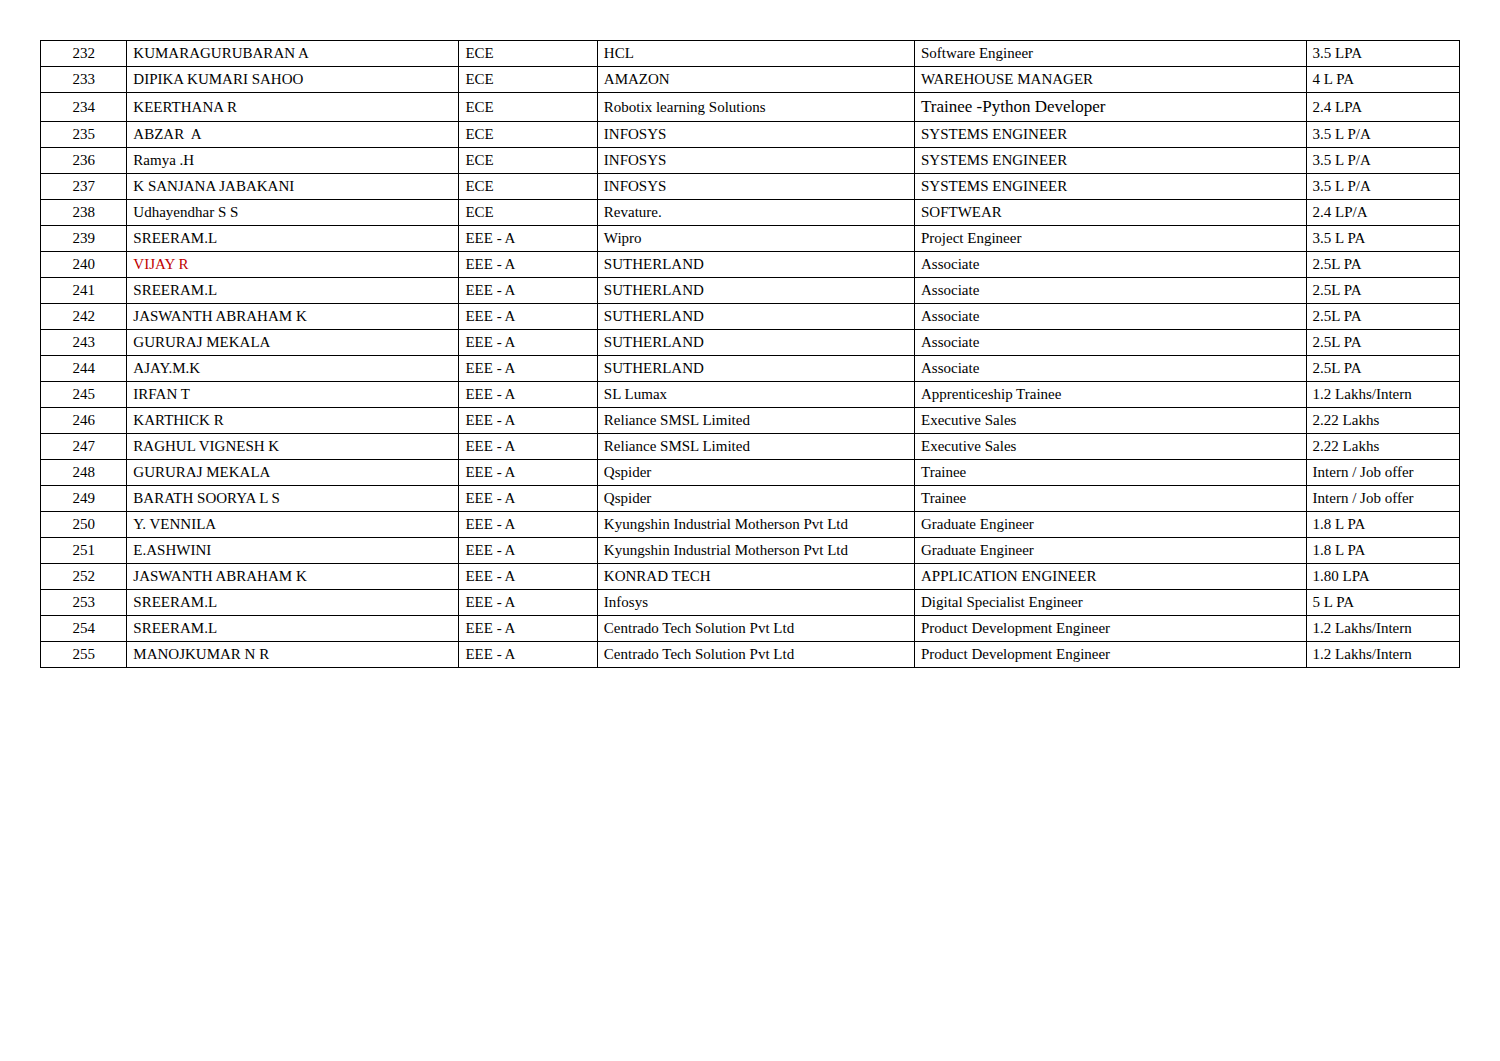| 232 | KUMARAGURUBARAN A | ECE | HCL | Software Engineer | 3.5 LPA |
| 233 | DIPIKA KUMARI SAHOO | ECE | AMAZON | WAREHOUSE MANAGER | 4 L PA |
| 234 | KEERTHANA R | ECE | Robotix learning Solutions | Trainee -Python Developer | 2.4 LPA |
| 235 | ABZAR A | ECE | INFOSYS | SYSTEMS ENGINEER | 3.5 L P/A |
| 236 | Ramya .H | ECE | INFOSYS | SYSTEMS ENGINEER | 3.5 L P/A |
| 237 | K SANJANA JABAKANI | ECE | INFOSYS | SYSTEMS ENGINEER | 3.5 L P/A |
| 238 | Udhayendhar S S | ECE | Revature. | SOFTWEAR | 2.4 LP/A |
| 239 | SREERAM.L | EEE - A | Wipro | Project Engineer | 3.5 L PA |
| 240 | VIJAY R | EEE - A | SUTHERLAND | Associate | 2.5L PA |
| 241 | SREERAM.L | EEE - A | SUTHERLAND | Associate | 2.5L PA |
| 242 | JASWANTH ABRAHAM K | EEE - A | SUTHERLAND | Associate | 2.5L PA |
| 243 | GURURAJ MEKALA | EEE - A | SUTHERLAND | Associate | 2.5L PA |
| 244 | AJAY.M.K | EEE - A | SUTHERLAND | Associate | 2.5L PA |
| 245 | IRFAN T | EEE - A | SL Lumax | Apprenticeship Trainee | 1.2 Lakhs/Intern |
| 246 | KARTHICK R | EEE - A | Reliance SMSL Limited | Executive Sales | 2.22 Lakhs |
| 247 | RAGHUL VIGNESH K | EEE - A | Reliance SMSL Limited | Executive Sales | 2.22 Lakhs |
| 248 | GURURAJ MEKALA | EEE - A | Qspider | Trainee | Intern / Job offer |
| 249 | BARATH SOORYA L S | EEE - A | Qspider | Trainee | Intern / Job offer |
| 250 | Y. VENNILA | EEE - A | Kyungshin Industrial Motherson Pvt Ltd | Graduate Engineer | 1.8 L PA |
| 251 | E.ASHWINI | EEE - A | Kyungshin Industrial Motherson Pvt Ltd | Graduate Engineer | 1.8 L PA |
| 252 | JASWANTH ABRAHAM K | EEE - A | KONRAD TECH | APPLICATION ENGINEER | 1.80 LPA |
| 253 | SREERAM.L | EEE - A | Infosys | Digital Specialist Engineer | 5 L PA |
| 254 | SREERAM.L | EEE - A | Centrado Tech Solution Pvt Ltd | Product Development Engineer | 1.2 Lakhs/Intern |
| 255 | MANOJKUMAR N R | EEE - A | Centrado Tech Solution Pvt Ltd | Product Development Engineer | 1.2 Lakhs/Intern |